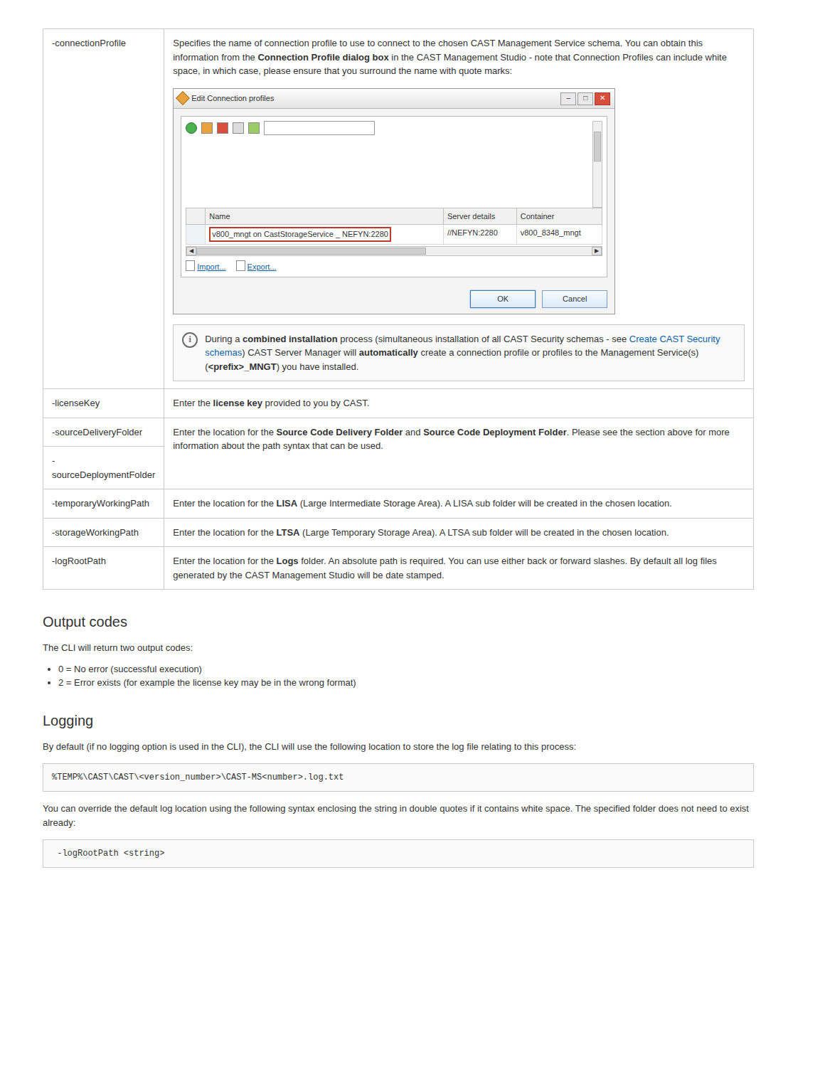| -connectionProfile | Specifies the name of connection profile to use to connect to the chosen CAST Management Service schema. You can obtain this information from the Connection Profile dialog box in the CAST Management Studio - note that Connection Profiles can include white space, in which case, please ensure that you surround the name with quote marks: Edit Connection profiles – □ ✕ / / Name / Server details / Container / / --- / --- / --- / --- / / / v800_mngt on CastStorageService _ NEFYN:2280 / //NEFYN:2280 / v800_8348_mngt / ◀ ▶ Import... Export... OK Cancel i During a combined installation process (simultaneous installation of all CAST Security schemas - see Create CAST Security schemas ) CAST Server Manager will automatically create a connection profile or profiles to the Management Service(s) ( <prefix>_MNGT ) you have installed. |
| -licenseKey | Enter the license key provided to you by CAST. |
| -sourceDeliveryFolder | Enter the location for the Source Code Delivery Folder and Source Code Deployment Folder . Please see the section above for more information about the path syntax that can be used. |
| -sourceDeploymentFolder |
| -temporaryWorkingPath | Enter the location for the LISA (Large Intermediate Storage Area). A LISA sub folder will be created in the chosen location. |
| -storageWorkingPath | Enter the location for the LTSA (Large Temporary Storage Area). A LTSA sub folder will be created in the chosen location. |
| -logRootPath | Enter the location for the Logs folder. An absolute path is required. You can use either back or forward slashes. By default all log files generated by the CAST Management Studio will be date stamped. |
Output codes
The CLI will return two output codes:
0 = No error (successful execution)
2 = Error exists (for example the license key may be in the wrong format)
Logging
By default (if no logging option is used in the CLI), the CLI will use the following location to store the log file relating to this process:
%TEMP%\CAST\CAST\<version_number>\CAST-MS<number>.log.txt
You can override the default log location using the following syntax enclosing the string in double quotes if it contains white space. The specified folder does not need to exist already:
 -logRootPath <string>